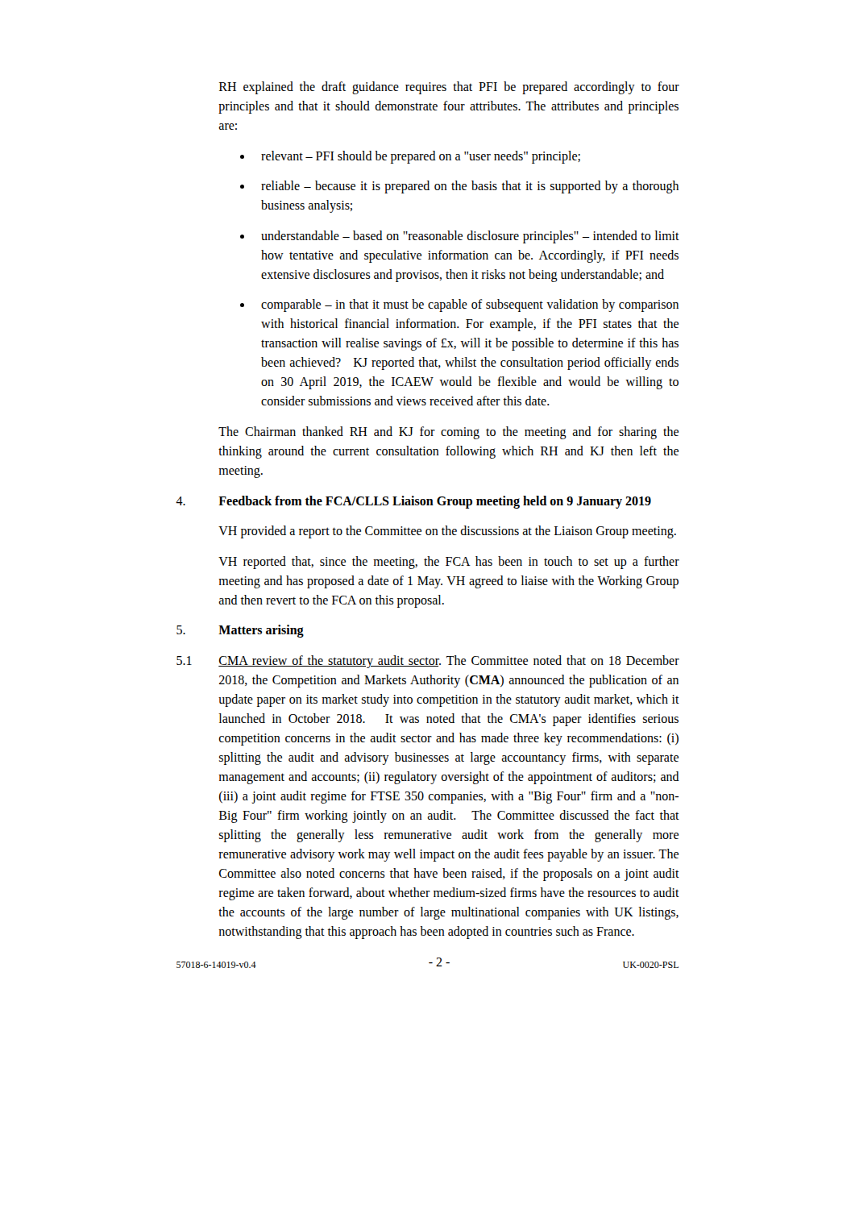RH explained the draft guidance requires that PFI be prepared accordingly to four principles and that it should demonstrate four attributes. The attributes and principles are:
relevant – PFI should be prepared on a "user needs" principle;
reliable – because it is prepared on the basis that it is supported by a thorough business analysis;
understandable – based on "reasonable disclosure principles" – intended to limit how tentative and speculative information can be. Accordingly, if PFI needs extensive disclosures and provisos, then it risks not being understandable; and
comparable – in that it must be capable of subsequent validation by comparison with historical financial information. For example, if the PFI states that the transaction will realise savings of £x, will it be possible to determine if this has been achieved? KJ reported that, whilst the consultation period officially ends on 30 April 2019, the ICAEW would be flexible and would be willing to consider submissions and views received after this date.
The Chairman thanked RH and KJ for coming to the meeting and for sharing the thinking around the current consultation following which RH and KJ then left the meeting.
4.
Feedback from the FCA/CLLS Liaison Group meeting held on 9 January 2019
VH provided a report to the Committee on the discussions at the Liaison Group meeting.
VH reported that, since the meeting, the FCA has been in touch to set up a further meeting and has proposed a date of 1 May. VH agreed to liaise with the Working Group and then revert to the FCA on this proposal.
5.
Matters arising
5.1
CMA review of the statutory audit sector. The Committee noted that on 18 December 2018, the Competition and Markets Authority (CMA) announced the publication of an update paper on its market study into competition in the statutory audit market, which it launched in October 2018. It was noted that the CMA's paper identifies serious competition concerns in the audit sector and has made three key recommendations: (i) splitting the audit and advisory businesses at large accountancy firms, with separate management and accounts; (ii) regulatory oversight of the appointment of auditors; and (iii) a joint audit regime for FTSE 350 companies, with a "Big Four" firm and a "non-Big Four" firm working jointly on an audit. The Committee discussed the fact that splitting the generally less remunerative audit work from the generally more remunerative advisory work may well impact on the audit fees payable by an issuer. The Committee also noted concerns that have been raised, if the proposals on a joint audit regime are taken forward, about whether medium-sized firms have the resources to audit the accounts of the large number of large multinational companies with UK listings, notwithstanding that this approach has been adopted in countries such as France.
57018-6-14019-v0.4 - 2 - UK-0020-PSL